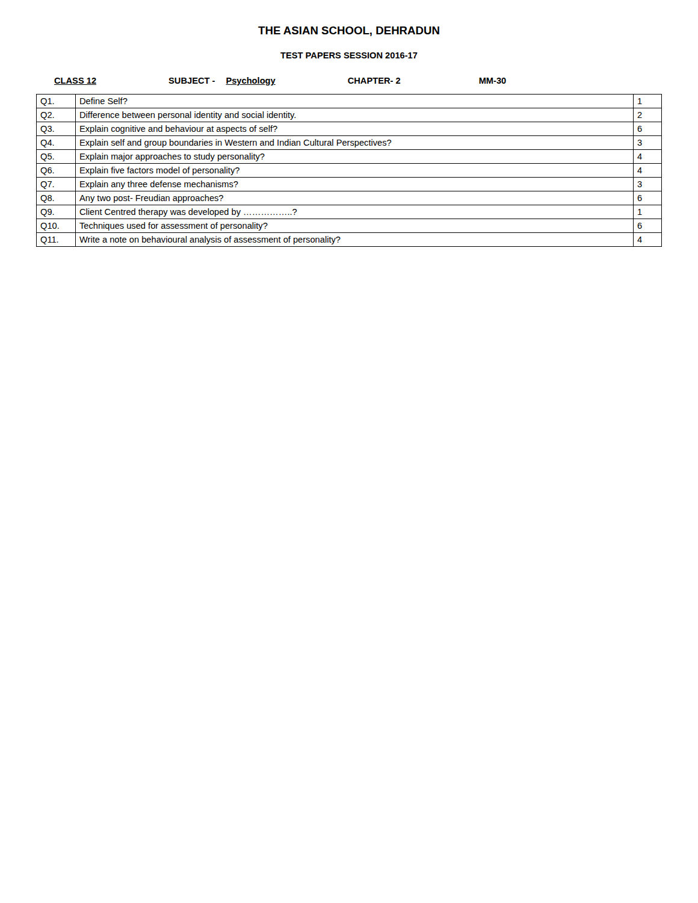THE ASIAN SCHOOL, DEHRADUN
TEST PAPERS SESSION 2016-17
CLASS 12 SUBJECT - Psychology CHAPTER- 2 MM-30
| Q1. | Define Self? | 1 |
| Q2. | Difference between personal identity and social identity. | 2 |
| Q3. | Explain cognitive and behaviour at aspects of self? | 6 |
| Q4. | Explain self and group boundaries in Western and Indian Cultural Perspectives? | 3 |
| Q5. | Explain major approaches to study personality? | 4 |
| Q6. | Explain five factors model of personality? | 4 |
| Q7. | Explain any three defense mechanisms? | 3 |
| Q8. | Any two post- Freudian approaches? | 6 |
| Q9. | Client Centred therapy was developed by ……………..? | 1 |
| Q10. | Techniques used for assessment of personality? | 6 |
| Q11. | Write a note on behavioural analysis of assessment of personality? | 4 |